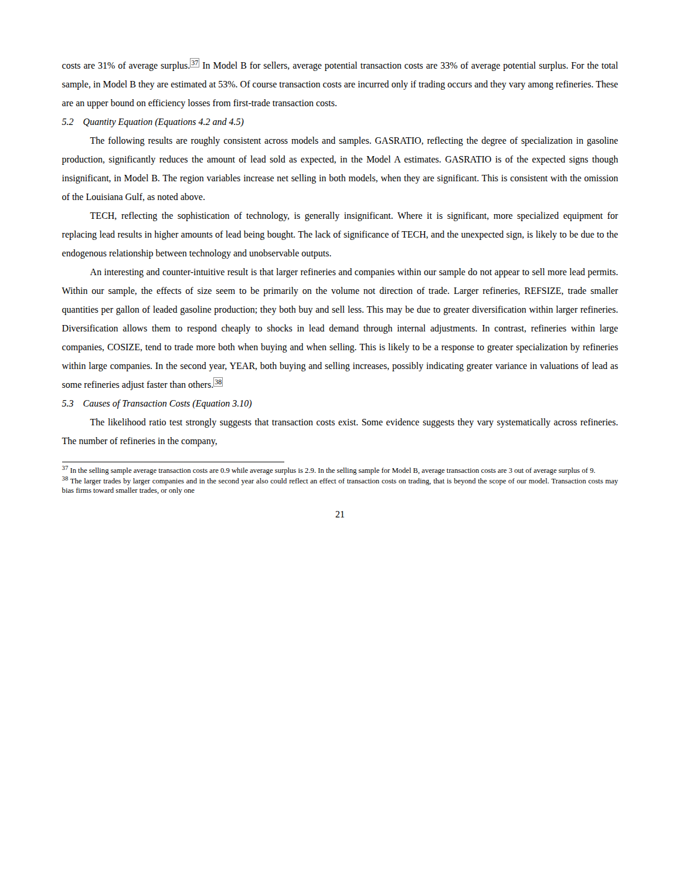costs are 31% of average surplus.37 In Model B for sellers, average potential transaction costs are 33% of average potential surplus. For the total sample, in Model B they are estimated at 53%. Of course transaction costs are incurred only if trading occurs and they vary among refineries. These are an upper bound on efficiency losses from first-trade transaction costs.
5.2 Quantity Equation (Equations 4.2 and 4.5)
The following results are roughly consistent across models and samples. GASRATIO, reflecting the degree of specialization in gasoline production, significantly reduces the amount of lead sold as expected, in the Model A estimates. GASRATIO is of the expected signs though insignificant, in Model B. The region variables increase net selling in both models, when they are significant. This is consistent with the omission of the Louisiana Gulf, as noted above.
TECH, reflecting the sophistication of technology, is generally insignificant. Where it is significant, more specialized equipment for replacing lead results in higher amounts of lead being bought. The lack of significance of TECH, and the unexpected sign, is likely to be due to the endogenous relationship between technology and unobservable outputs.
An interesting and counter-intuitive result is that larger refineries and companies within our sample do not appear to sell more lead permits. Within our sample, the effects of size seem to be primarily on the volume not direction of trade. Larger refineries, REFSIZE, trade smaller quantities per gallon of leaded gasoline production; they both buy and sell less. This may be due to greater diversification within larger refineries. Diversification allows them to respond cheaply to shocks in lead demand through internal adjustments. In contrast, refineries within large companies, COSIZE, tend to trade more both when buying and when selling. This is likely to be a response to greater specialization by refineries within large companies. In the second year, YEAR, both buying and selling increases, possibly indicating greater variance in valuations of lead as some refineries adjust faster than others.38
5.3 Causes of Transaction Costs (Equation 3.10)
The likelihood ratio test strongly suggests that transaction costs exist. Some evidence suggests they vary systematically across refineries. The number of refineries in the company,
37 In the selling sample average transaction costs are 0.9 while average surplus is 2.9. In the selling sample for Model B, average transaction costs are 3 out of average surplus of 9.
38 The larger trades by larger companies and in the second year also could reflect an effect of transaction costs on trading, that is beyond the scope of our model. Transaction costs may bias firms toward smaller trades, or only one
21